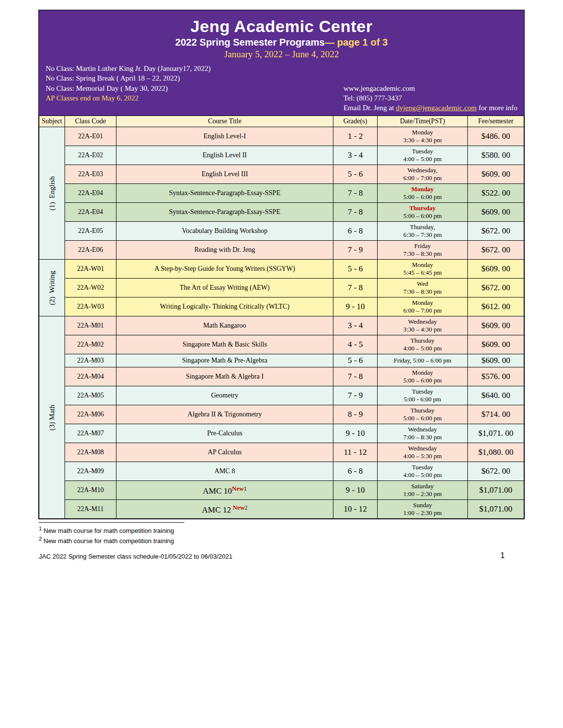Jeng Academic Center
2022 Spring Semester Programs— page 1 of 3
January 5, 2022 – June 4, 2022
No Class: Martin Luther King Jr. Day (January17, 2022)
No Class: Spring Break ( April 18 – 22, 2022)
No Class: Memorial Day ( May 30, 2022)
AP Classes end on May 6, 2022
www.jengacademic.com
Tel: (805) 777-3437
Email Dr. Jeng at dyjeng@jengacademic.com for more info
| Subject | Class Code | Course Title | Grade(s) | Date/Time(PST) | Fee/semester |
| --- | --- | --- | --- | --- | --- |
| (1) English | 22A-E01 | English Level-I | 1 - 2 | Monday 3:30 – 4:30 pm | $486. 00 |
| 22A-E02 | English Level II | 3 - 4 | Tuesday 4:00 – 5:00 pm | $580. 00 |
| 22A-E03 | English Level III | 5 - 6 | Wednesday, 6:00 – 7:00 pm | $609. 00 |
| 22A-E04 | Syntax-Sentence-Paragraph-Essay-SSPE | 7 - 8 | Monday 5:00 – 6:00 pm | $522. 00 |
| 22A-E04 | Syntax-Sentence-Paragraph-Essay-SSPE | 7 - 8 | Thursday 5:00 – 6:00 pm | $609. 00 |
| 22A-E05 | Vocabulary Building Workshop | 6 - 8 | Thursday, 6:30 – 7:30 pm | $672. 00 |
| 22A-E06 | Reading with Dr. Jeng | 7 - 9 | Friday 7:30 – 8:30 pm | $672. 00 |
| (2) Writing | 22A-W01 | A Step-by-Step Guide for Young Writers (SSGYW) | 5 - 6 | Monday 5:45 – 6:45 pm | $609. 00 |
| 22A-W02 | The Art of Essay Writing (AEW) | 7 - 8 | Wed 7:30 – 8:30 pm | $672. 00 |
| 22A-W03 | Writing Logically- Thinking Critically (WLTC) | 9 - 10 | Monday 6:00 – 7:00 pm | $612. 00 |
| (3) Math | 22A-M01 | Math Kangaroo | 3 - 4 | Wednesday 3:30 – 4:30 pm | $609. 00 |
| 22A-M02 | Singapore Math & Basic Skills | 4 - 5 | Thursday 4:00 – 5:00 pm | $609. 00 |
| 22A-M03 | Singapore Math & Pre-Algebra | 5 - 6 | Friday, 5:00 – 6:00 pm | $609. 00 |
| 22A-M04 | Singapore Math & Algebra I | 7 - 8 | Monday 5:00 – 6:00 pm | $576. 00 |
| 22A-M05 | Geometry | 7 - 9 | Tuesday 5:00 - 6:00 pm | $640. 00 |
| 22A-M06 | Algebra II & Trigonometry | 8 - 9 | Thursday 5:00 – 6:00 pm | $714. 00 |
| 22A-M07 | Pre-Calculus | 9 - 10 | Wednesday 7:00 – 8:30 pm | $1,071. 00 |
| 22A-M08 | AP Calculus | 11 - 12 | Wednesday 4:00 – 5:30 pm | $1,080. 00 |
| 22A-M09 | AMC 8 | 6 - 8 | Tuesday 4:00 – 5:00 pm | $672. 00 |
| 22A-M10 | AMC 10 New 1 | 9 - 10 | Saturday 1:00 – 2:30 pm | $1,071.00 |
| 22A-M11 | AMC 12 New 2 | 10 - 12 | Sunday 1:00 – 2:30 pm | $1,071.00 |
1 New math course for math competition training
2 New math course for math competition training
JAC 2022 Spring Semester class schedule-01/05/2022 to 06/03/2021
1